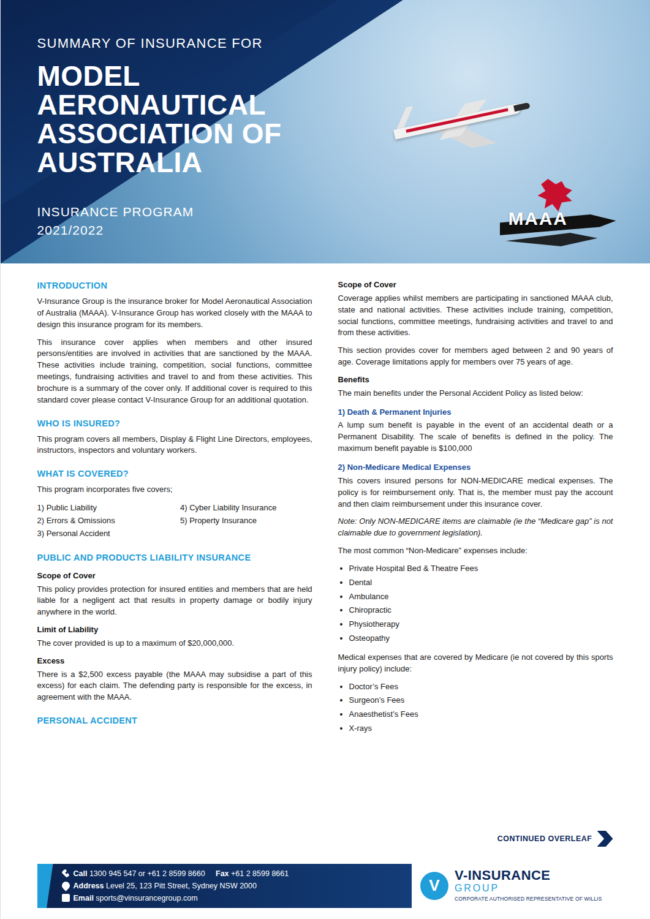Summary of Insurance for
Model
Aeronautical
Association of
Australia
Insurance Program 2021/2022
MAAA
Introduction
V-Insurance Group is the insurance broker for Model Aeronautical Association of Australia (MAAA). V-Insurance Group has worked closely with the MAAA to design this insurance program for its members.
This insurance cover applies when members and other insured persons/entities are involved in activities that are sanctioned by the MAAA. These activities include training, competition, social functions, committee meetings, fundraising activities and travel to and from these activities. This brochure is a summary of the cover only. If additional cover is required to this standard cover please contact V-Insurance Group for an additional quotation.
Who is Insured?
This program covers all members, Display & Flight Line Directors, employees, instructors, inspectors and voluntary workers.
What is Covered?
This program incorporates five covers;
| 1) Public Liability | 4) Cyber Liability Insurance |
| 2) Errors & Omissions | 5) Property Insurance |
| 3) Personal Accident | |
Public and Products Liability Insurance
Scope of Cover
This policy provides protection for insured entities and members that are held liable for a negligent act that results in property damage or bodily injury anywhere in the world.
Limit of Liability
The cover provided is up to a maximum of $20,000,000.
Excess
There is a $2,500 excess payable (the MAAA may subsidise a part of this excess) for each claim. The defending party is responsible for the excess, in agreement with the MAAA.
Personal Accident
Scope of Cover
Coverage applies whilst members are participating in sanctioned MAAA club, state and national activities. These activities include training, competition, social functions, committee meetings, fundraising activities and travel to and from these activities.
This section provides cover for members aged between 2 and 90 years of age. Coverage limitations apply for members over 75 years of age.
Benefits
The main benefits under the Personal Accident Policy as listed below:
1) Death & Permanent Injuries
A lump sum benefit is payable in the event of an accidental death or a Permanent Disability. The scale of benefits is defined in the policy. The maximum benefit payable is $100,000
2) Non-Medicare Medical Expenses
This covers insured persons for NON-MEDICARE medical expenses. The policy is for reimbursement only. That is, the member must pay the account and then claim reimbursement under this insurance cover.
Note: Only NON-MEDICARE items are claimable (ie the “Medicare gap” is not claimable due to government legislation).
The most common “Non-Medicare” expenses include:
Private Hospital Bed & Theatre Fees
Dental
Ambulance
Chiropractic
Physiotherapy
Osteopathy
Medical expenses that are covered by Medicare (ie not covered by this sports injury policy) include:
Doctor’s Fees
Surgeon’s Fees
Anaesthetist’s Fees
X-rays
CONTINUED OVERLEAF
Call 1300 945 547 or +61 2 8599 8660 Fax +61 2 8599 8661 Address Level 25, 123 Pitt Street, Sydney NSW 2000 Email sports@vinsurancegroup.com
V-INSURANCE
GROUP
CORPORATE AUTHORISED REPRESENTATIVE OF WILLIS